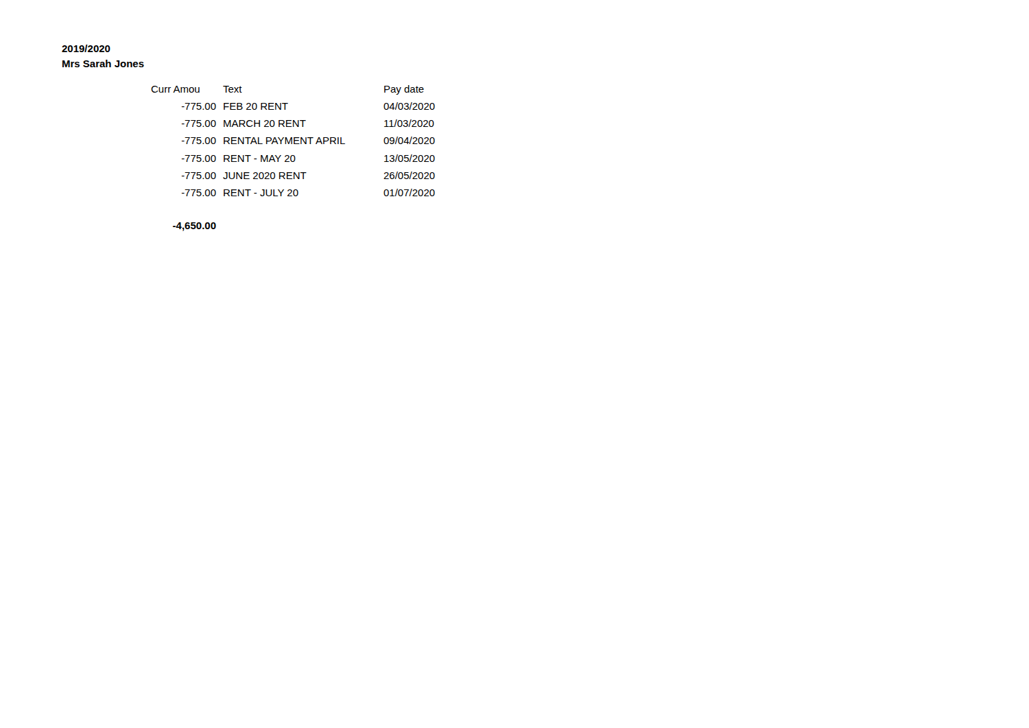2019/2020
Mrs Sarah Jones
| Curr Amou | Text | Pay date |
| --- | --- | --- |
| -775.00 | FEB 20 RENT | 04/03/2020 |
| -775.00 | MARCH 20 RENT | 11/03/2020 |
| -775.00 | RENTAL PAYMENT APRIL | 09/04/2020 |
| -775.00 | RENT - MAY 20 | 13/05/2020 |
| -775.00 | JUNE 2020 RENT | 26/05/2020 |
| -775.00 | RENT - JULY 20 | 01/07/2020 |
-4,650.00